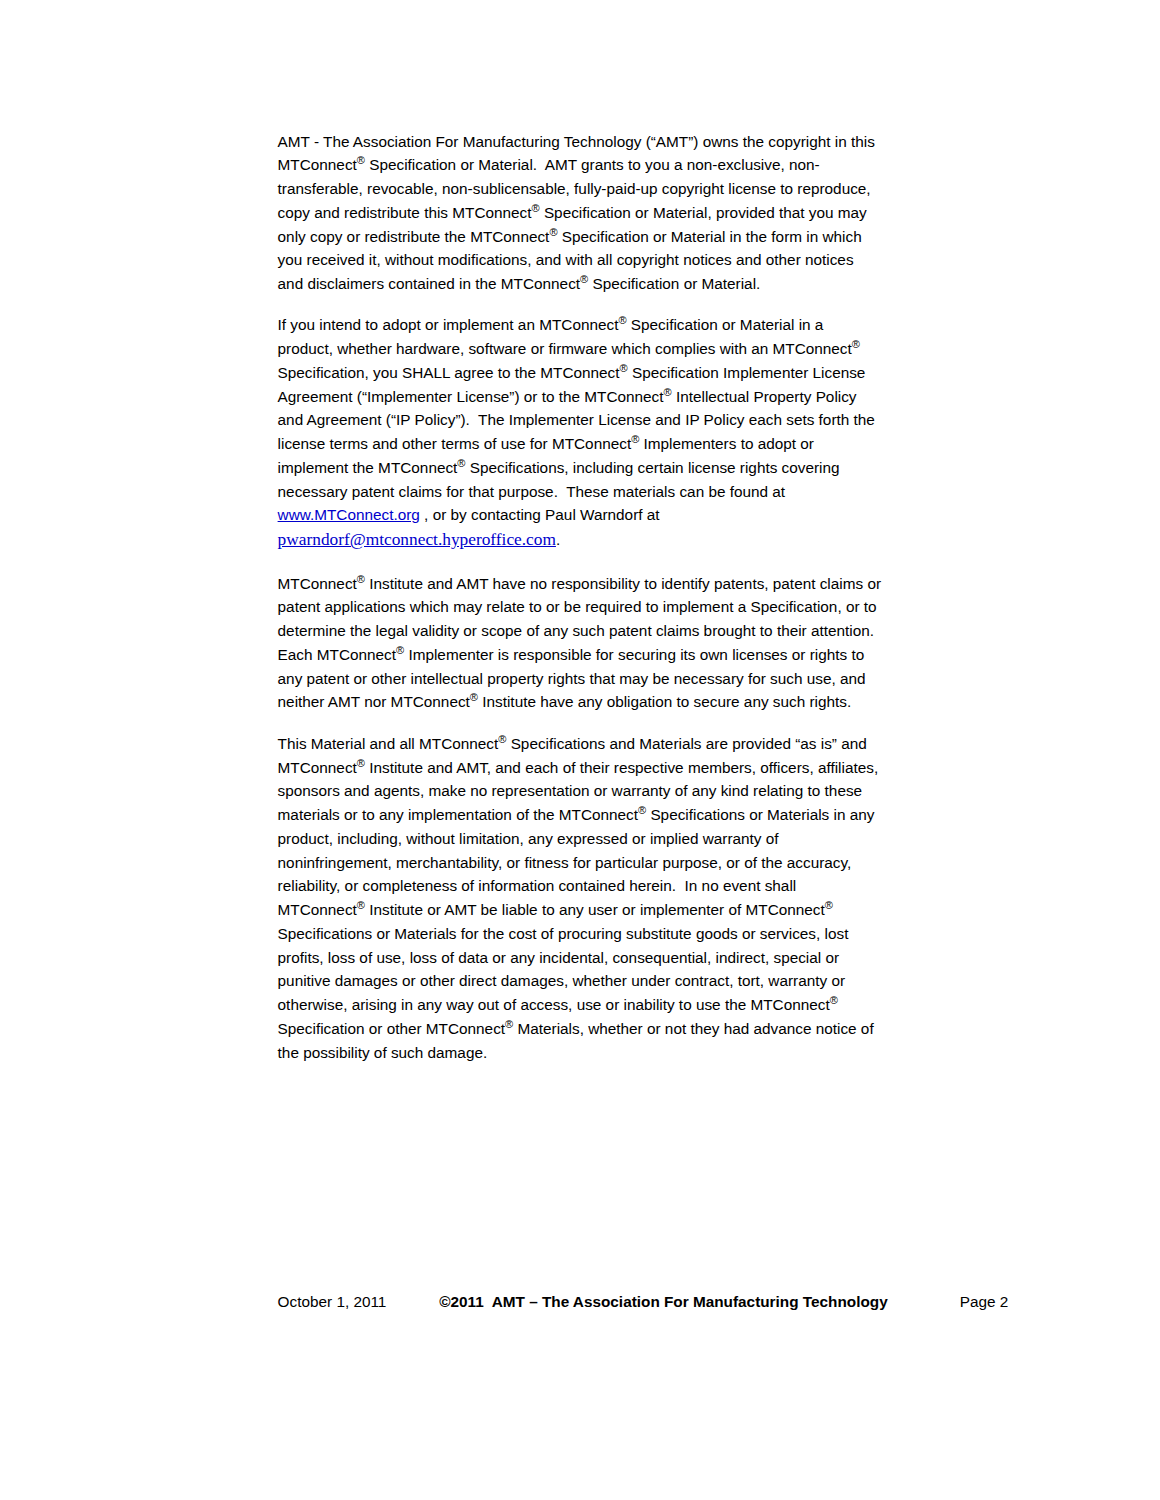AMT - The Association For Manufacturing Technology (“AMT”) owns the copyright in this MTConnect® Specification or Material. AMT grants to you a non-exclusive, non- transferable, revocable, non-sublicensable, fully-paid-up copyright license to reproduce, copy and redistribute this MTConnect® Specification or Material, provided that you may only copy or redistribute the MTConnect® Specification or Material in the form in which you received it, without modifications, and with all copyright notices and other notices and disclaimers contained in the MTConnect® Specification or Material.
If you intend to adopt or implement an MTConnect® Specification or Material in a product, whether hardware, software or firmware which complies with an MTConnect® Specification, you SHALL agree to the MTConnect® Specification Implementer License Agreement (“Implementer License”) or to the MTConnect® Intellectual Property Policy and Agreement (“IP Policy”). The Implementer License and IP Policy each sets forth the license terms and other terms of use for MTConnect® Implementers to adopt or implement the MTConnect® Specifications, including certain license rights covering necessary patent claims for that purpose. These materials can be found at www.MTConnect.org , or by contacting Paul Warndorf at pwarndorf@mtconnect.hyperoffice.com.
MTConnect® Institute and AMT have no responsibility to identify patents, patent claims or patent applications which may relate to or be required to implement a Specification, or to determine the legal validity or scope of any such patent claims brought to their attention. Each MTConnect® Implementer is responsible for securing its own licenses or rights to any patent or other intellectual property rights that may be necessary for such use, and neither AMT nor MTConnect® Institute have any obligation to secure any such rights.
This Material and all MTConnect® Specifications and Materials are provided “as is” and MTConnect® Institute and AMT, and each of their respective members, officers, affiliates, sponsors and agents, make no representation or warranty of any kind relating to these materials or to any implementation of the MTConnect® Specifications or Materials in any product, including, without limitation, any expressed or implied warranty of noninfringement, merchantability, or fitness for particular purpose, or of the accuracy, reliability, or completeness of information contained herein. In no event shall MTConnect® Institute or AMT be liable to any user or implementer of MTConnect® Specifications or Materials for the cost of procuring substitute goods or services, lost profits, loss of use, loss of data or any incidental, consequential, indirect, special or punitive damages or other direct damages, whether under contract, tort, warranty or otherwise, arising in any way out of access, use or inability to use the MTConnect® Specification or other MTConnect® Materials, whether or not they had advance notice of the possibility of such damage.
October 1, 2011 ©2011 AMT – The Association For Manufacturing Technology Page 2